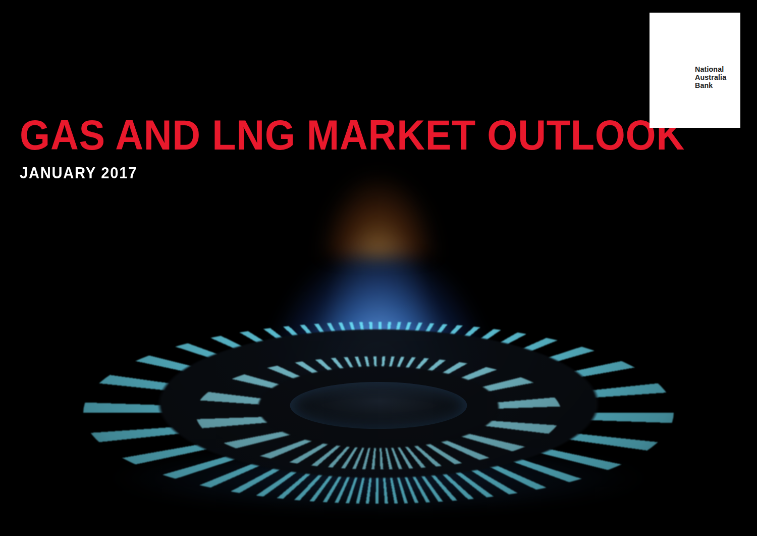Gas and LNG Market Outlook
January 2017
National
Australia
Bank